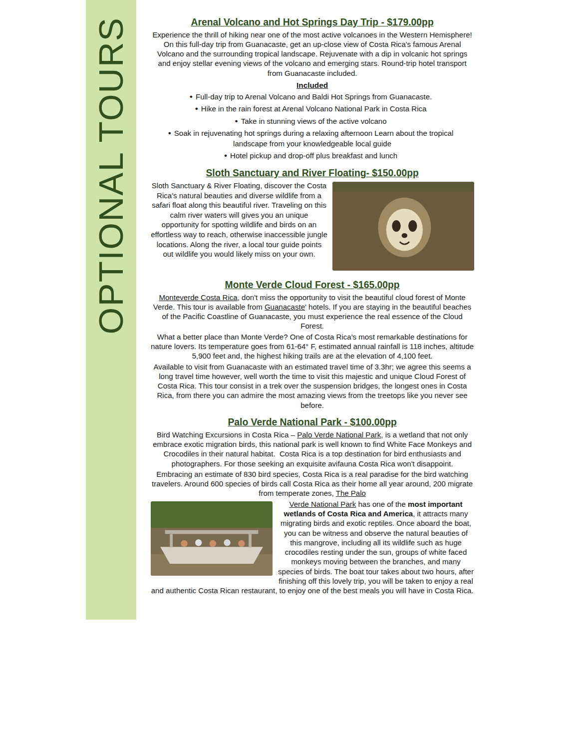OPTIONAL TOURS
Arenal Volcano and Hot Springs Day Trip - $179.00pp
Experience the thrill of hiking near one of the most active volcanoes in the Western Hemisphere! On this full-day trip from Guanacaste, get an up-close view of Costa Rica's famous Arenal Volcano and the surrounding tropical landscape. Rejuvenate with a dip in volcanic hot springs and enjoy stellar evening views of the volcano and emerging stars. Round-trip hotel transport from Guanacaste included.
Included
Full-day trip to Arenal Volcano and Baldi Hot Springs from Guanacaste.
Hike in the rain forest at Arenal Volcano National Park in Costa Rica
Take in stunning views of the active volcano
Soak in rejuvenating hot springs during a relaxing afternoon Learn about the tropical landscape from your knowledgeable local guide
Hotel pickup and drop-off plus breakfast and lunch
Sloth Sanctuary and River Floating- $150.00pp
Sloth Sanctuary & River Floating, discover the Costa Rica's natural beauties and diverse wildlife from a safari float along this beautiful river. Traveling on this calm river waters will gives you an unique opportunity for spotting wildlife and birds on an effortless way to reach, otherwise inaccessible jungle locations. Along the river, a local tour guide points out wildlife you would likely miss on your own.
Monte Verde Cloud Forest - $165.00pp
Monteverde Costa Rica, don't miss the opportunity to visit the beautiful cloud forest of Monte Verde. This tour is available from Guanacaste' hotels. If you are staying in the beautiful beaches of the Pacific Coastline of Guanacaste, you must experience the real essence of the Cloud Forest.
What a better place than Monte Verde? One of Costa Rica's most remarkable destinations for nature lovers. Its temperature goes from 61-64° F, estimated annual rainfall is 118 inches, altitude 5,900 feet and, the highest hiking trails are at the elevation of 4,100 feet.
Available to visit from Guanacaste with an estimated travel time of 3.3hr; we agree this seems a long travel time however, well worth the time to visit this majestic and unique Cloud Forest of Costa Rica. This tour consist in a trek over the suspension bridges, the longest ones in Costa Rica, from there you can admire the most amazing views from the treetops like you never see before.
Palo Verde National Park - $100.00pp
Bird Watching Excursions in Costa Rica – Palo Verde National Park, is a wetland that not only embrace exotic migration birds, this national park is well known to find White Face Monkeys and Crocodiles in their natural habitat. Costa Rica is a top destination for bird enthusiasts and photographers. For those seeking an exquisite avifauna Costa Rica won't disappoint.
Embracing an estimate of 830 bird species, Costa Rica is a real paradise for the bird watching travelers. Around 600 species of birds call Costa Rica as their home all year around, 200 migrate from temperate zones, The Palo
Verde National Park has one of the most important wetlands of Costa Rica and America, it attracts many migrating birds and exotic reptiles. Once aboard the boat, you can be witness and observe the natural beauties of this mangrove, including all its wildlife such as huge crocodiles resting under the sun, groups of white faced monkeys moving between the branches, and many species of birds. The boat tour takes about two hours, after finishing off this lovely trip, you will be taken to enjoy a real and authentic Costa Rican restaurant, to enjoy one of the best meals you will have in Costa Rica.